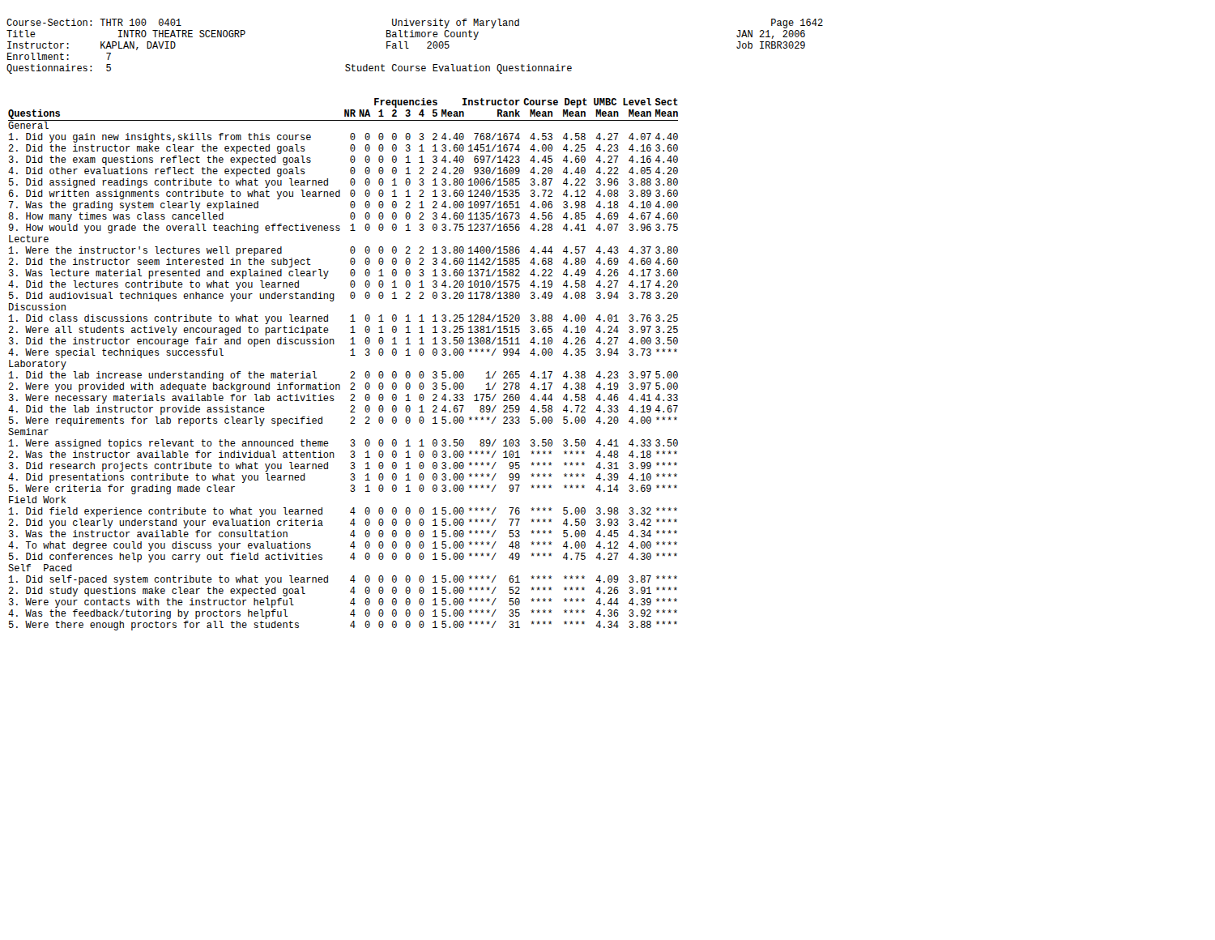Course-Section: THTR 100 0401 University of Maryland Page 1642 Title INTRO THEATRE SCENOGRP Baltimore County JAN 21, 2006 Instructor: KAPLAN, DAVID Fall 2005 Job IRBR3029 Enrollment: 7 Questionnaires: 5 Student Course Evaluation Questionnaire
| | | Frequencies | Instructor | Course Dept UMBC Level | Sect |
| --- | --- | --- | --- | --- | --- |
| Questions | NR | NA | 1 | 2 | 3 | 4 | 5 | Mean | Rank | Mean | Mean | Mean | Mean | Mean |
| General |
| 1. Did you gain new insights,skills from this course | 0 | 0 | 0 | 0 | 0 | 3 | 2 | 4.40 | 768/1674 | 4.53 | 4.58 | 4.27 | 4.07 | 4.40 |
| 2. Did the instructor make clear the expected goals | 0 | 0 | 0 | 0 | 3 | 1 | 1 | 3.60 | 1451/1674 | 4.00 | 4.25 | 4.23 | 4.16 | 3.60 |
| 3. Did the exam questions reflect the expected goals | 0 | 0 | 0 | 0 | 1 | 1 | 3 | 4.40 | 697/1423 | 4.45 | 4.60 | 4.27 | 4.16 | 4.40 |
| 4. Did other evaluations reflect the expected goals | 0 | 0 | 0 | 0 | 1 | 2 | 2 | 4.20 | 930/1609 | 4.20 | 4.40 | 4.22 | 4.05 | 4.20 |
| 5. Did assigned readings contribute to what you learned | 0 | 0 | 0 | 1 | 0 | 3 | 1 | 3.80 | 1006/1585 | 3.87 | 4.22 | 3.96 | 3.88 | 3.80 |
| 6. Did written assignments contribute to what you learned | 0 | 0 | 0 | 1 | 1 | 2 | 1 | 3.60 | 1240/1535 | 3.72 | 4.12 | 4.08 | 3.89 | 3.60 |
| 7. Was the grading system clearly explained | 0 | 0 | 0 | 0 | 2 | 1 | 2 | 4.00 | 1097/1651 | 4.06 | 3.98 | 4.18 | 4.10 | 4.00 |
| 8. How many times was class cancelled | 0 | 0 | 0 | 0 | 0 | 2 | 3 | 4.60 | 1135/1673 | 4.56 | 4.85 | 4.69 | 4.67 | 4.60 |
| 9. How would you grade the overall teaching effectiveness | 1 | 0 | 0 | 0 | 1 | 3 | 0 | 3.75 | 1237/1656 | 4.28 | 4.41 | 4.07 | 3.96 | 3.75 |
| Lecture |
| 1. Were the instructor's lectures well prepared | 0 | 0 | 0 | 0 | 2 | 2 | 1 | 3.80 | 1400/1586 | 4.44 | 4.57 | 4.43 | 4.37 | 3.80 |
| 2. Did the instructor seem interested in the subject | 0 | 0 | 0 | 0 | 0 | 2 | 3 | 4.60 | 1142/1585 | 4.68 | 4.80 | 4.69 | 4.60 | 4.60 |
| 3. Was lecture material presented and explained clearly | 0 | 0 | 1 | 0 | 0 | 3 | 1 | 3.60 | 1371/1582 | 4.22 | 4.49 | 4.26 | 4.17 | 3.60 |
| 4. Did the lectures contribute to what you learned | 0 | 0 | 0 | 1 | 0 | 1 | 3 | 4.20 | 1010/1575 | 4.19 | 4.58 | 4.27 | 4.17 | 4.20 |
| 5. Did audiovisual techniques enhance your understanding | 0 | 0 | 0 | 1 | 2 | 2 | 0 | 3.20 | 1178/1380 | 3.49 | 4.08 | 3.94 | 3.78 | 3.20 |
| Discussion |
| 1. Did class discussions contribute to what you learned | 1 | 0 | 1 | 0 | 1 | 1 | 1 | 3.25 | 1284/1520 | 3.88 | 4.00 | 4.01 | 3.76 | 3.25 |
| 2. Were all students actively encouraged to participate | 1 | 0 | 1 | 0 | 1 | 1 | 1 | 3.25 | 1381/1515 | 3.65 | 4.10 | 4.24 | 3.97 | 3.25 |
| 3. Did the instructor encourage fair and open discussion | 1 | 0 | 0 | 1 | 1 | 1 | 1 | 3.50 | 1308/1511 | 4.10 | 4.26 | 4.27 | 4.00 | 3.50 |
| 4. Were special techniques successful | 1 | 3 | 0 | 0 | 1 | 0 | 0 | 3.00 | ****/ 994 | 4.00 | 4.35 | 3.94 | 3.73 | **** |
| Laboratory |
| 1. Did the lab increase understanding of the material | 2 | 0 | 0 | 0 | 0 | 0 | 3 | 5.00 | 1/ 265 | 4.17 | 4.38 | 4.23 | 3.97 | 5.00 |
| 2. Were you provided with adequate background information | 2 | 0 | 0 | 0 | 0 | 0 | 3 | 5.00 | 1/ 278 | 4.17 | 4.38 | 4.19 | 3.97 | 5.00 |
| 3. Were necessary materials available for lab activities | 2 | 0 | 0 | 0 | 1 | 0 | 2 | 4.33 | 175/ 260 | 4.44 | 4.58 | 4.46 | 4.41 | 4.33 |
| 4. Did the lab instructor provide assistance | 2 | 0 | 0 | 0 | 0 | 1 | 2 | 4.67 | 89/ 259 | 4.58 | 4.72 | 4.33 | 4.19 | 4.67 |
| 5. Were requirements for lab reports clearly specified | 2 | 2 | 0 | 0 | 0 | 0 | 1 | 5.00 | ****/ 233 | 5.00 | 5.00 | 4.20 | 4.00 | **** |
| Seminar |
| 1. Were assigned topics relevant to the announced theme | 3 | 0 | 0 | 0 | 1 | 1 | 0 | 3.50 | 89/ 103 | 3.50 | 3.50 | 4.41 | 4.33 | 3.50 |
| 2. Was the instructor available for individual attention | 3 | 1 | 0 | 0 | 1 | 0 | 0 | 3.00 | ****/ 101 | **** | **** | 4.48 | 4.18 | **** |
| 3. Did research projects contribute to what you learned | 3 | 1 | 0 | 0 | 1 | 0 | 0 | 3.00 | ****/ 95 | **** | **** | 4.31 | 3.99 | **** |
| 4. Did presentations contribute to what you learned | 3 | 1 | 0 | 0 | 1 | 0 | 0 | 3.00 | ****/ 99 | **** | **** | 4.39 | 4.10 | **** |
| 5. Were criteria for grading made clear | 3 | 1 | 0 | 0 | 1 | 0 | 0 | 3.00 | ****/ 97 | **** | **** | 4.14 | 3.69 | **** |
| Field Work |
| 1. Did field experience contribute to what you learned | 4 | 0 | 0 | 0 | 0 | 0 | 1 | 5.00 | ****/ 76 | **** | 5.00 | 3.98 | 3.32 | **** |
| 2. Did you clearly understand your evaluation criteria | 4 | 0 | 0 | 0 | 0 | 0 | 1 | 5.00 | ****/ 77 | **** | 4.50 | 3.93 | 3.42 | **** |
| 3. Was the instructor available for consultation | 4 | 0 | 0 | 0 | 0 | 0 | 1 | 5.00 | ****/ 53 | **** | 5.00 | 4.45 | 4.34 | **** |
| 4. To what degree could you discuss your evaluations | 4 | 0 | 0 | 0 | 0 | 0 | 1 | 5.00 | ****/ 48 | **** | 4.00 | 4.12 | 4.00 | **** |
| 5. Did conferences help you carry out field activities | 4 | 0 | 0 | 0 | 0 | 0 | 1 | 5.00 | ****/ 49 | **** | 4.75 | 4.27 | 4.30 | **** |
| Self Paced |
| 1. Did self-paced system contribute to what you learned | 4 | 0 | 0 | 0 | 0 | 0 | 1 | 5.00 | ****/ 61 | **** | **** | 4.09 | 3.87 | **** |
| 2. Did study questions make clear the expected goal | 4 | 0 | 0 | 0 | 0 | 0 | 1 | 5.00 | ****/ 52 | **** | **** | 4.26 | 3.91 | **** |
| 3. Were your contacts with the instructor helpful | 4 | 0 | 0 | 0 | 0 | 0 | 1 | 5.00 | ****/ 50 | **** | **** | 4.44 | 4.39 | **** |
| 4. Was the feedback/tutoring by proctors helpful | 4 | 0 | 0 | 0 | 0 | 0 | 1 | 5.00 | ****/ 35 | **** | **** | 4.36 | 3.92 | **** |
| 5. Were there enough proctors for all the students | 4 | 0 | 0 | 0 | 0 | 0 | 1 | 5.00 | ****/ 31 | **** | **** | 4.34 | 3.88 | **** |